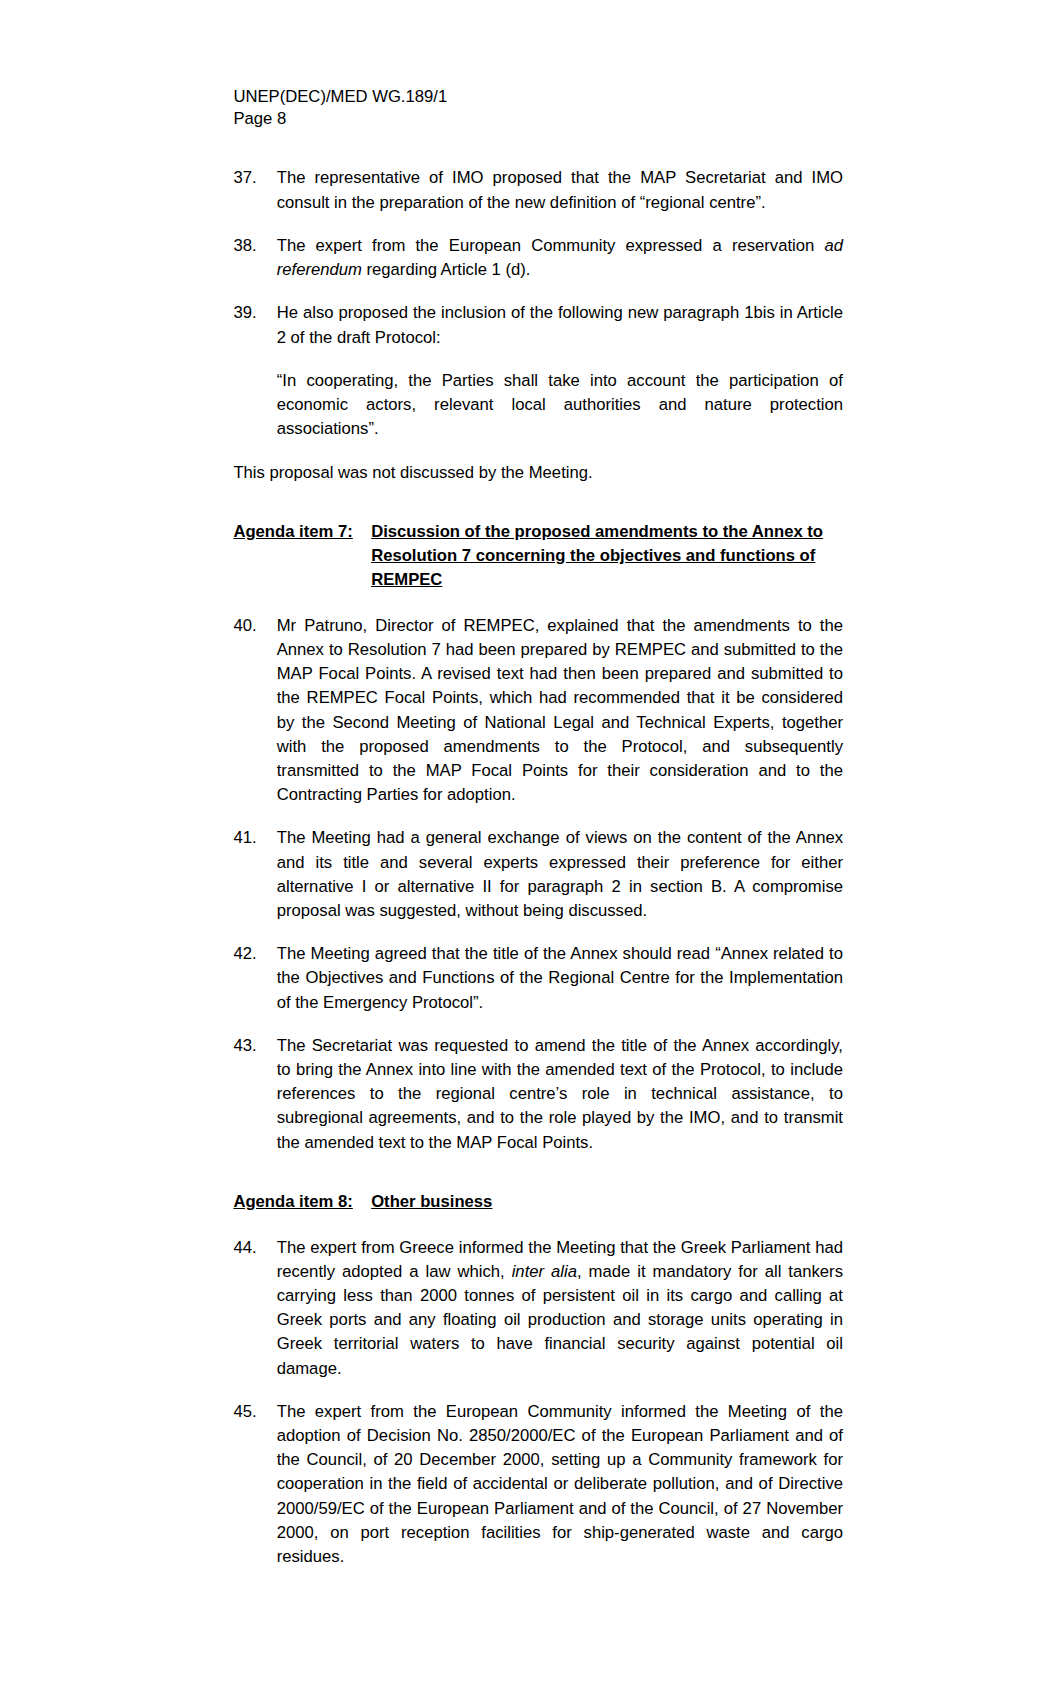UNEP(DEC)/MED WG.189/1
Page 8
37.
The representative of IMO proposed that the MAP Secretariat and IMO consult in the preparation of the new definition of “regional centre”.
38.
The expert from the European Community expressed a reservation ad referendum regarding Article 1 (d).
39.
He also proposed the inclusion of the following new paragraph 1bis in Article 2 of the draft Protocol:
“In cooperating, the Parties shall take into account the participation of economic actors, relevant local authorities and nature protection associations”.
This proposal was not discussed by the Meeting.
Agenda item 7:
Discussion of the proposed amendments to the Annex to Resolution 7 concerning the objectives and functions of REMPEC
40.
Mr Patruno, Director of REMPEC, explained that the amendments to the Annex to Resolution 7 had been prepared by REMPEC and submitted to the MAP Focal Points. A revised text had then been prepared and submitted to the REMPEC Focal Points, which had recommended that it be considered by the Second Meeting of National Legal and Technical Experts, together with the proposed amendments to the Protocol, and subsequently transmitted to the MAP Focal Points for their consideration and to the Contracting Parties for adoption.
41.
The Meeting had a general exchange of views on the content of the Annex and its title and several experts expressed their preference for either alternative I or alternative II for paragraph 2 in section B. A compromise proposal was suggested, without being discussed.
42.
The Meeting agreed that the title of the Annex should read “Annex related to the Objectives and Functions of the Regional Centre for the Implementation of the Emergency Protocol”.
43.
The Secretariat was requested to amend the title of the Annex accordingly, to bring the Annex into line with the amended text of the Protocol, to include references to the regional centre’s role in technical assistance, to subregional agreements, and to the role played by the IMO, and to transmit the amended text to the MAP Focal Points.
Agenda item 8: Other business
44.
The expert from Greece informed the Meeting that the Greek Parliament had recently adopted a law which, inter alia, made it mandatory for all tankers carrying less than 2000 tonnes of persistent oil in its cargo and calling at Greek ports and any floating oil production and storage units operating in Greek territorial waters to have financial security against potential oil damage.
45.
The expert from the European Community informed the Meeting of the adoption of Decision No. 2850/2000/EC of the European Parliament and of the Council, of 20 December 2000, setting up a Community framework for cooperation in the field of accidental or deliberate pollution, and of Directive 2000/59/EC of the European Parliament and of the Council, of 27 November 2000, on port reception facilities for ship-generated waste and cargo residues.